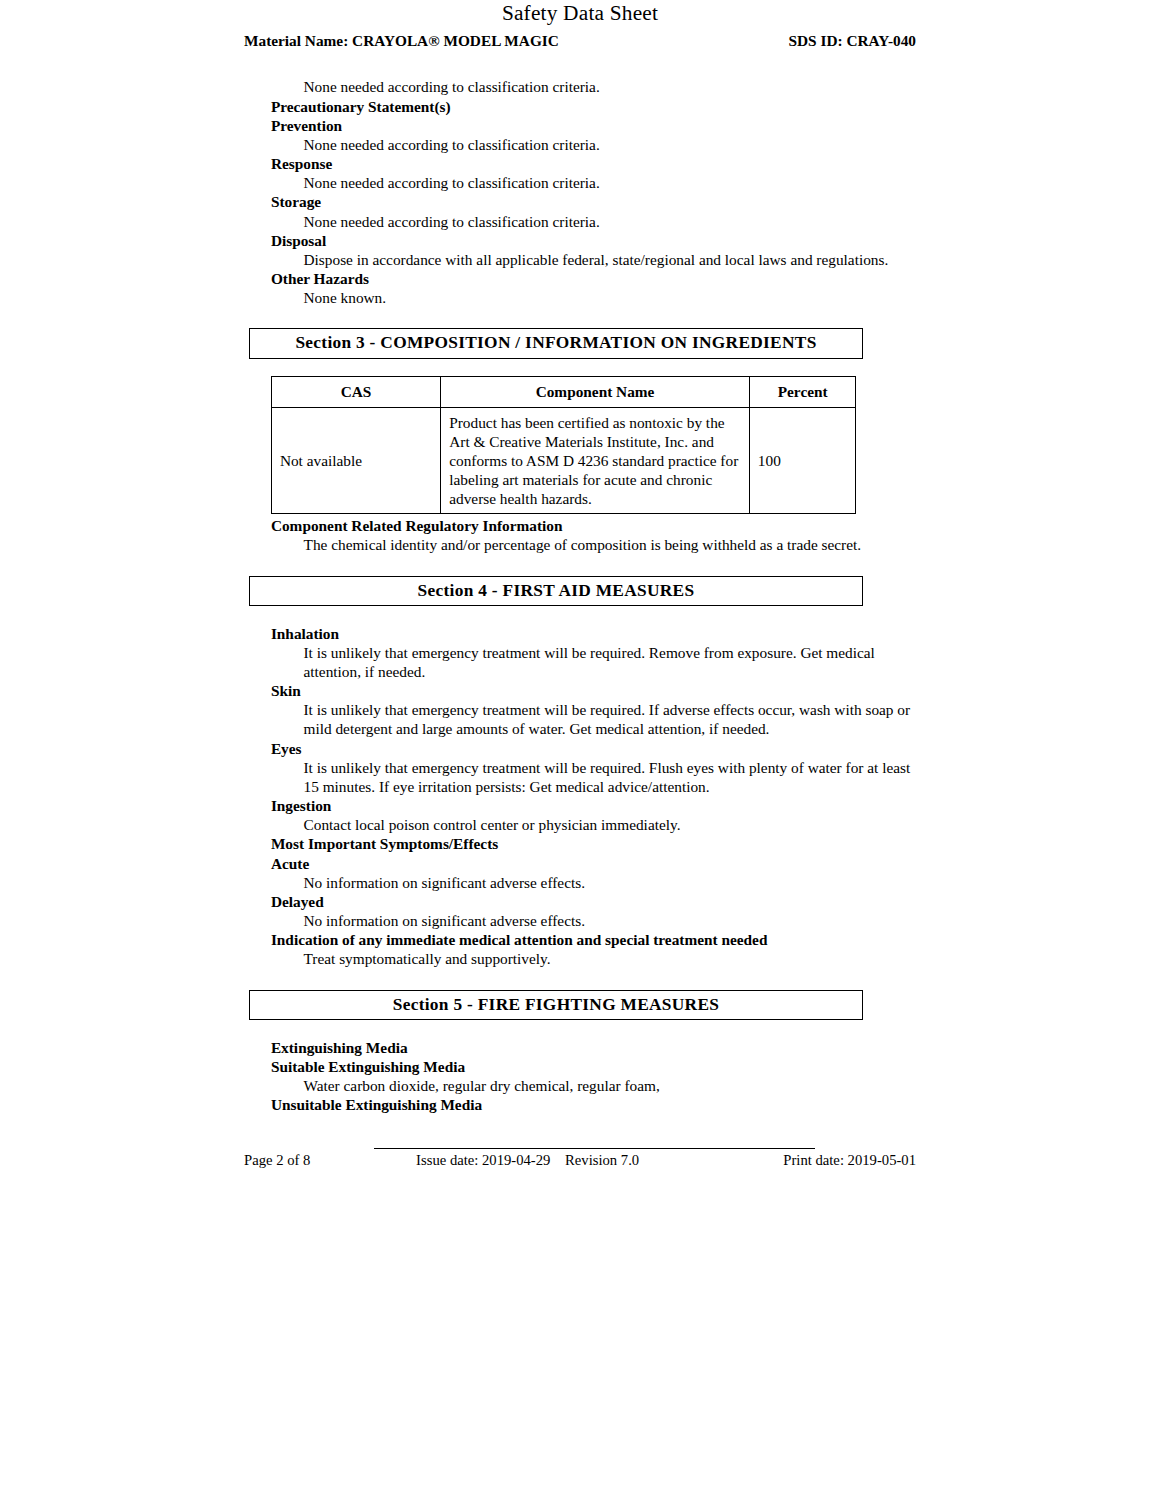Safety Data Sheet
Material Name: CRAYOLA® MODEL MAGIC SDS ID: CRAY-040
None needed according to classification criteria.
Precautionary Statement(s)
Prevention
None needed according to classification criteria.
Response
None needed according to classification criteria.
Storage
None needed according to classification criteria.
Disposal
Dispose in accordance with all applicable federal, state/regional and local laws and regulations.
Other Hazards
None known.
Section 3 - COMPOSITION / INFORMATION ON INGREDIENTS
| CAS | Component Name | Percent |
| --- | --- | --- |
| Not available | Product has been certified as nontoxic by the Art & Creative Materials Institute, Inc. and conforms to ASM D 4236 standard practice for labeling art materials for acute and chronic adverse health hazards. | 100 |
Component Related Regulatory Information
The chemical identity and/or percentage of composition is being withheld as a trade secret.
Section 4 - FIRST AID MEASURES
Inhalation
It is unlikely that emergency treatment will be required. Remove from exposure. Get medical attention, if needed.
Skin
It is unlikely that emergency treatment will be required. If adverse effects occur, wash with soap or mild detergent and large amounts of water. Get medical attention, if needed.
Eyes
It is unlikely that emergency treatment will be required. Flush eyes with plenty of water for at least 15 minutes. If eye irritation persists: Get medical advice/attention.
Ingestion
Contact local poison control center or physician immediately.
Most Important Symptoms/Effects
Acute
No information on significant adverse effects.
Delayed
No information on significant adverse effects.
Indication of any immediate medical attention and special treatment needed
Treat symptomatically and supportively.
Section 5 - FIRE FIGHTING MEASURES
Extinguishing Media
Suitable Extinguishing Media
Water carbon dioxide, regular dry chemical, regular foam,
Unsuitable Extinguishing Media
Page 2 of 8 Issue date: 2019-04-29 Revision 7.0 Print date: 2019-05-01